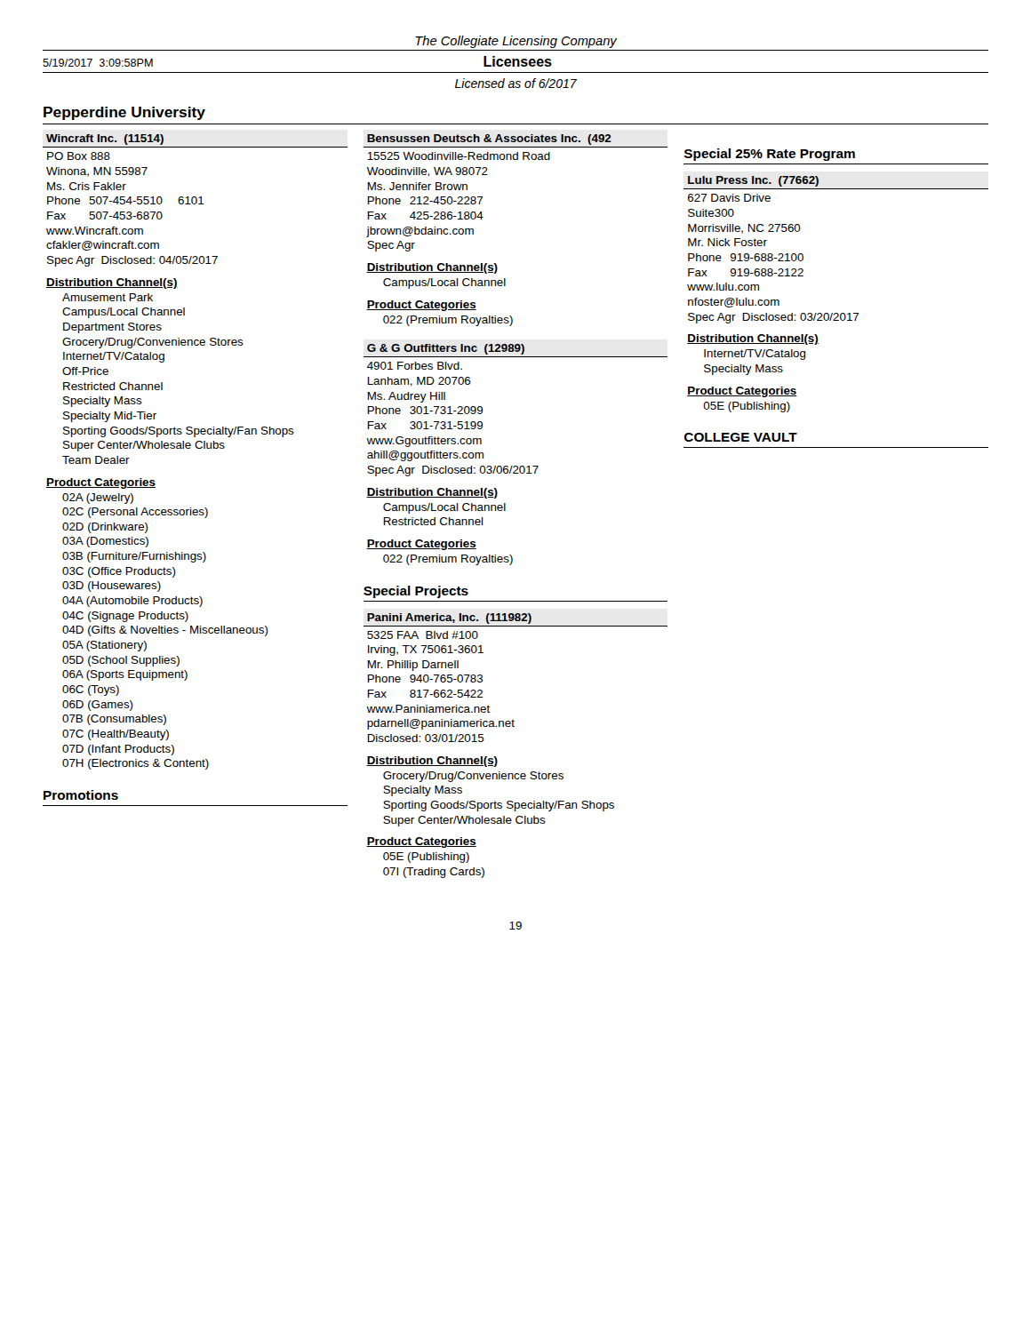The Collegiate Licensing Company
5/19/2017 3:09:58PM
Licensees
Licensed as of 6/2017
Pepperdine University
Wincraft Inc. (11514)
PO Box 888
Winona, MN 55987
Ms. Cris Fakler
Phone 507-454-55106101
Fax 507-453-6870
www.Wincraft.com
cfakler@wincraft.com
Spec Agr Disclosed: 04/05/2017
Distribution Channel(s)
Amusement Park
Campus/Local Channel
Department Stores
Grocery/Drug/Convenience Stores
Internet/TV/Catalog
Off-Price
Restricted Channel
Specialty Mass
Specialty Mid-Tier
Sporting Goods/Sports Specialty/Fan Shops
Super Center/Wholesale Clubs
Team Dealer
Product Categories
02A (Jewelry)
02C (Personal Accessories)
02D (Drinkware)
03A (Domestics)
03B (Furniture/Furnishings)
03C (Office Products)
03D (Housewares)
04A (Automobile Products)
04C (Signage Products)
04D (Gifts & Novelties - Miscellaneous)
05A (Stationery)
05D (School Supplies)
06A (Sports Equipment)
06C (Toys)
06D (Games)
07B (Consumables)
07C (Health/Beauty)
07D (Infant Products)
07H (Electronics & Content)
Promotions
Bensussen Deutsch & Associates Inc. (492
15525 Woodinville-Redmond Road
Woodinville, WA 98072
Ms. Jennifer Brown
Phone 212-450-2287
Fax 425-286-1804
jbrown@bdainc.com
Spec Agr
Distribution Channel(s)
Campus/Local Channel
Product Categories
022 (Premium Royalties)
G & G Outfitters Inc (12989)
4901 Forbes Blvd.
Lanham, MD 20706
Ms. Audrey Hill
Phone 301-731-2099
Fax 301-731-5199
www.Ggoutfitters.com
ahill@ggoutfitters.com
Spec Agr Disclosed: 03/06/2017
Distribution Channel(s)
Campus/Local Channel
Restricted Channel
Product Categories
022 (Premium Royalties)
Special Projects
Panini America, Inc. (111982)
5325 FAA Blvd #100
Irving, TX 75061-3601
Mr. Phillip Darnell
Phone 940-765-0783
Fax 817-662-5422
www.Paniniamerica.net
pdarnell@paniniamerica.net
Disclosed: 03/01/2015
Distribution Channel(s)
Grocery/Drug/Convenience Stores
Specialty Mass
Sporting Goods/Sports Specialty/Fan Shops
Super Center/Wholesale Clubs
Product Categories
05E (Publishing)
07I (Trading Cards)
Special 25% Rate Program
Lulu Press Inc. (77662)
627 Davis Drive
Suite300
Morrisville, NC 27560
Mr. Nick Foster
Phone 919-688-2100
Fax 919-688-2122
www.lulu.com
nfoster@lulu.com
Spec Agr Disclosed: 03/20/2017
Distribution Channel(s)
Internet/TV/Catalog
Specialty Mass
Product Categories
05E (Publishing)
COLLEGE VAULT
19